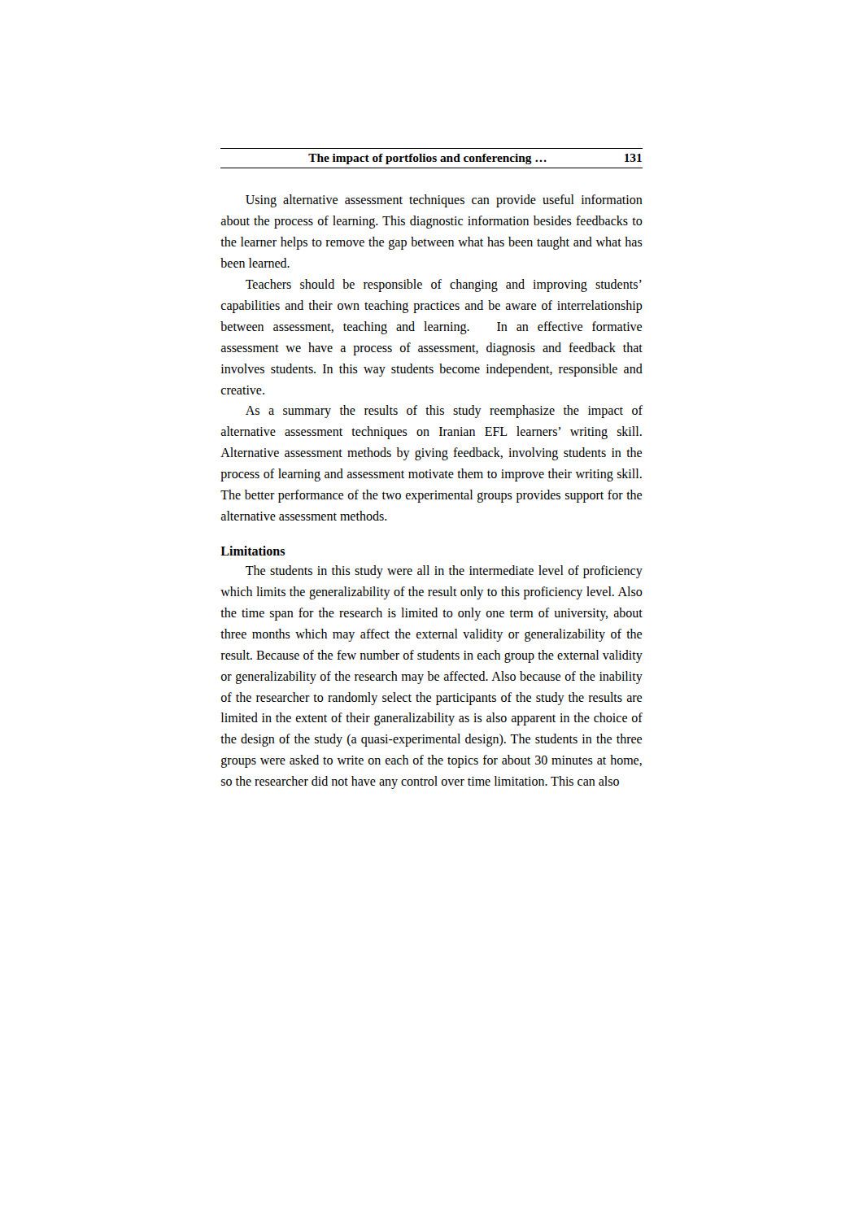The impact of portfolios and conferencing … 131
Using alternative assessment techniques can provide useful information about the process of learning. This diagnostic information besides feedbacks to the learner helps to remove the gap between what has been taught and what has been learned.
Teachers should be responsible of changing and improving students’ capabilities and their own teaching practices and be aware of interrelationship between assessment, teaching and learning. In an effective formative assessment we have a process of assessment, diagnosis and feedback that involves students. In this way students become independent, responsible and creative.
As a summary the results of this study reemphasize the impact of alternative assessment techniques on Iranian EFL learners’ writing skill. Alternative assessment methods by giving feedback, involving students in the process of learning and assessment motivate them to improve their writing skill. The better performance of the two experimental groups provides support for the alternative assessment methods.
Limitations
The students in this study were all in the intermediate level of proficiency which limits the generalizability of the result only to this proficiency level. Also the time span for the research is limited to only one term of university, about three months which may affect the external validity or generalizability of the result. Because of the few number of students in each group the external validity or generalizability of the research may be affected. Also because of the inability of the researcher to randomly select the participants of the study the results are limited in the extent of their ganeralizability as is also apparent in the choice of the design of the study (a quasi-experimental design). The students in the three groups were asked to write on each of the topics for about 30 minutes at home, so the researcher did not have any control over time limitation. This can also